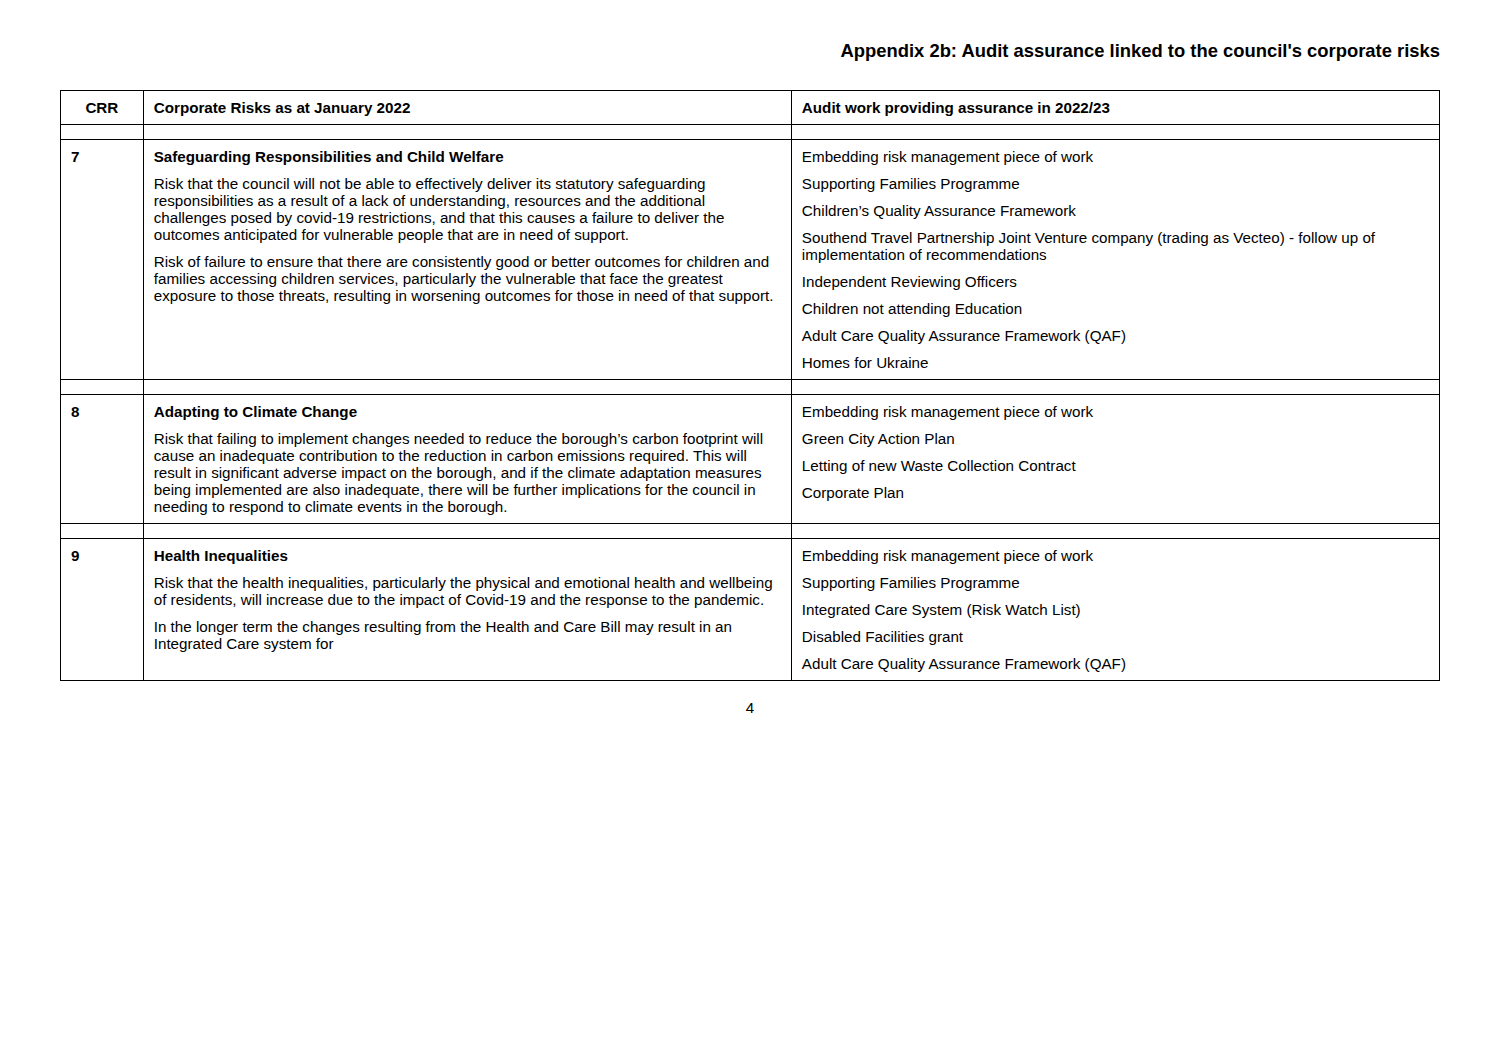Appendix 2b: Audit assurance linked to the council's corporate risks
| CRR | Corporate Risks as at January 2022 | Audit work providing assurance in 2022/23 |
| --- | --- | --- |
| 7 | Safeguarding Responsibilities and Child Welfare Risk that the council will not be able to effectively deliver its statutory safeguarding responsibilities as a result of a lack of understanding, resources and the additional challenges posed by covid-19 restrictions, and that this causes a failure to deliver the outcomes anticipated for vulnerable people that are in need of support. Risk of failure to ensure that there are consistently good or better outcomes for children and families accessing children services, particularly the vulnerable that face the greatest exposure to those threats, resulting in worsening outcomes for those in need of that support. | Embedding risk management piece of work Supporting Families Programme Children’s Quality Assurance Framework Southend Travel Partnership Joint Venture company (trading as Vecteo) - follow up of implementation of recommendations Independent Reviewing Officers Children not attending Education Adult Care Quality Assurance Framework (QAF) Homes for Ukraine |
| 8 | Adapting to Climate Change Risk that failing to implement changes needed to reduce the borough’s carbon footprint will cause an inadequate contribution to the reduction in carbon emissions required. This will result in significant adverse impact on the borough, and if the climate adaptation measures being implemented are also inadequate, there will be further implications for the council in needing to respond to climate events in the borough. | Embedding risk management piece of work Green City Action Plan Letting of new Waste Collection Contract Corporate Plan |
| 9 | Health Inequalities Risk that the health inequalities, particularly the physical and emotional health and wellbeing of residents, will increase due to the impact of Covid-19 and the response to the pandemic. In the longer term the changes resulting from the Health and Care Bill may result in an Integrated Care system for | Embedding risk management piece of work Supporting Families Programme Integrated Care System (Risk Watch List) Disabled Facilities grant Adult Care Quality Assurance Framework (QAF) |
4